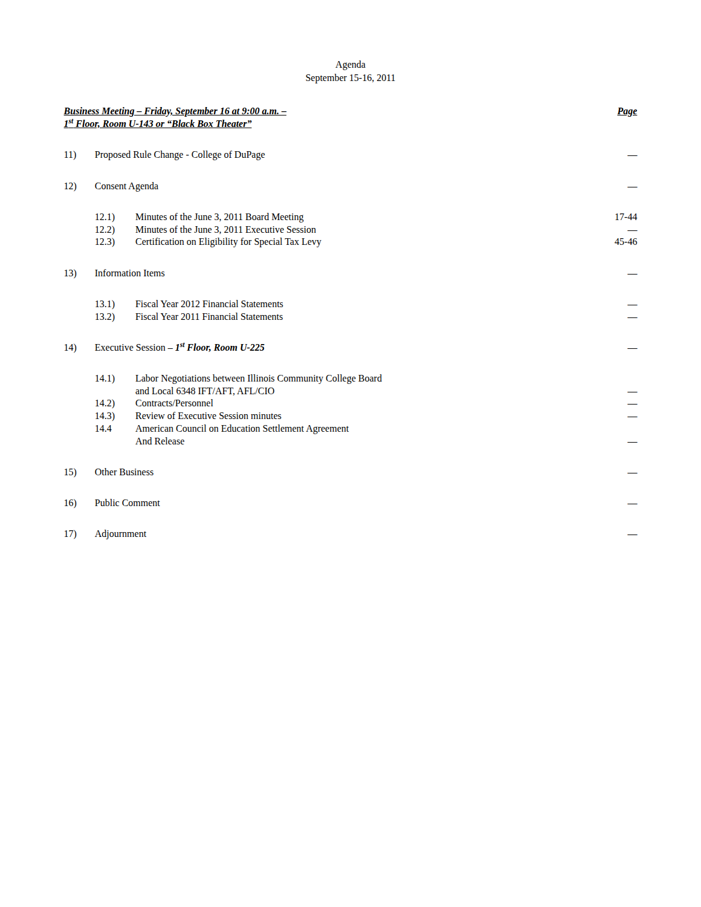Agenda
September 15-16, 2011
| Business Meeting – Friday, September 16 at 9:00 a.m. – | Page |
| 1 st Floor, Room U-143 or “Black Box Theater” |
| 11) | Proposed Rule Change - College of DuPage | — |
| 12) | Consent Agenda | — |
| | 12.1) | Minutes of the June 3, 2011 Board Meeting | 17-44 |
| | 12.2) | Minutes of the June 3, 2011 Executive Session | — |
| | 12.3) | Certification on Eligibility for Special Tax Levy | 45-46 |
| 13) | Information Items | — |
| | 13.1) | Fiscal Year 2012 Financial Statements | — |
| | 13.2) | Fiscal Year 2011 Financial Statements | — |
| 14) | Executive Session – 1 st Floor, Room U-225 | — |
| | 14.1) | Labor Negotiations between Illinois Community College Board | |
| | | and Local 6348 IFT/AFT, AFL/CIO | — |
| | 14.2) | Contracts/Personnel | — |
| | 14.3) | Review of Executive Session minutes | — |
| | 14.4 | American Council on Education Settlement Agreement | |
| | | And Release | — |
| 15) | Other Business | — |
| 16) | Public Comment | — |
| 17) | Adjournment | — |